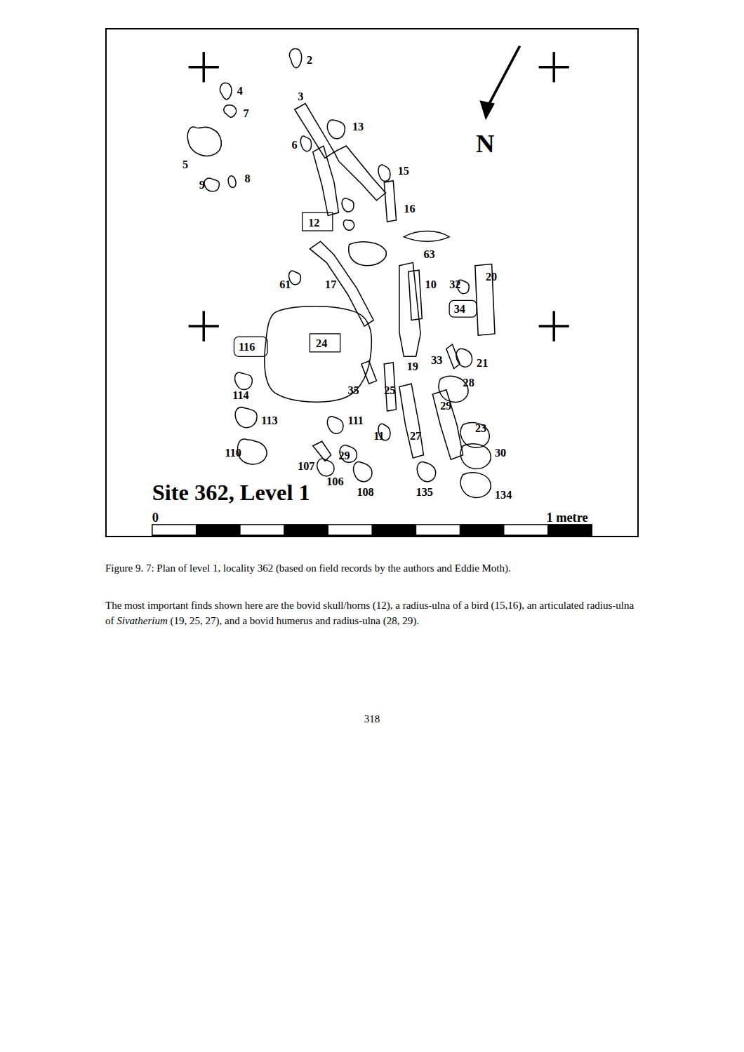N 2 4 7 3 6 13 5 9 8 12 15 16 63 17 61 10 19 20 32 34 33 21 24 116 114 113 110 35 25 27 28 29 11 111 107 106 29 108 135 23 30 134 Site 362, Level 1 0 1 metre
Figure 9. 7: Plan of level 1, locality 362 (based on field records by the authors and Eddie Moth).
The most important finds shown here are the bovid skull/horns (12), a radius-ulna of a bird (15,16), an articulated radius-ulna of Sivatherium (19, 25, 27), and a bovid humerus and radius-ulna (28, 29).
318